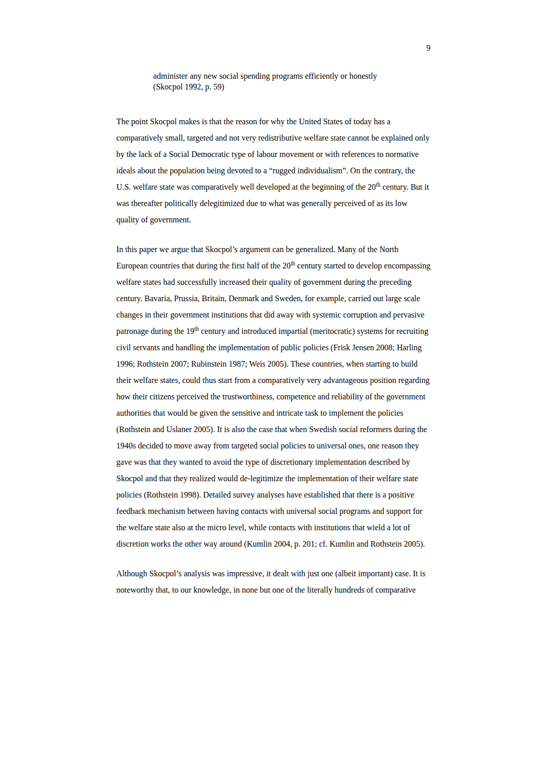9
administer any new social spending programs efficiently or honestly
(Skocpol 1992, p. 59)
The point Skocpol makes is that the reason for why the United States of today has a comparatively small, targeted and not very redistributive welfare state cannot be explained only by the lack of a Social Democratic type of labour movement or with references to normative ideals about the population being devoted to a “rugged individualism”. On the contrary, the U.S. welfare state was comparatively well developed at the beginning of the 20th century. But it was thereafter politically delegitimized due to what was generally perceived of as its low quality of government.
In this paper we argue that Skocpol’s argument can be generalized. Many of the North European countries that during the first half of the 20th century started to develop encompassing welfare states had successfully increased their quality of government during the preceding century. Bavaria, Prussia, Britain, Denmark and Sweden, for example, carried out large scale changes in their government institutions that did away with systemic corruption and pervasive patronage during the 19th century and introduced impartial (meritocratic) systems for recruiting civil servants and handling the implementation of public policies (Frisk Jensen 2008; Harling 1996; Rothstein 2007; Rubinstein 1987; Weis 2005). These countries, when starting to build their welfare states, could thus start from a comparatively very advantageous position regarding how their citizens perceived the trustworthiness, competence and reliability of the government authorities that would be given the sensitive and intricate task to implement the policies (Rothstein and Uslaner 2005). It is also the case that when Swedish social reformers during the 1940s decided to move away from targeted social policies to universal ones, one reason they gave was that they wanted to avoid the type of discretionary implementation described by Skocpol and that they realized would de-legitimize the implementation of their welfare state policies (Rothstein 1998). Detailed survey analyses have established that there is a positive feedback mechanism between having contacts with universal social programs and support for the welfare state also at the micro level, while contacts with institutions that wield a lot of discretion works the other way around (Kumlin 2004, p. 201; cf. Kumlin and Rothstein 2005).
Although Skocpol’s analysis was impressive, it dealt with just one (albeit important) case. It is noteworthy that, to our knowledge, in none but one of the literally hundreds of comparative